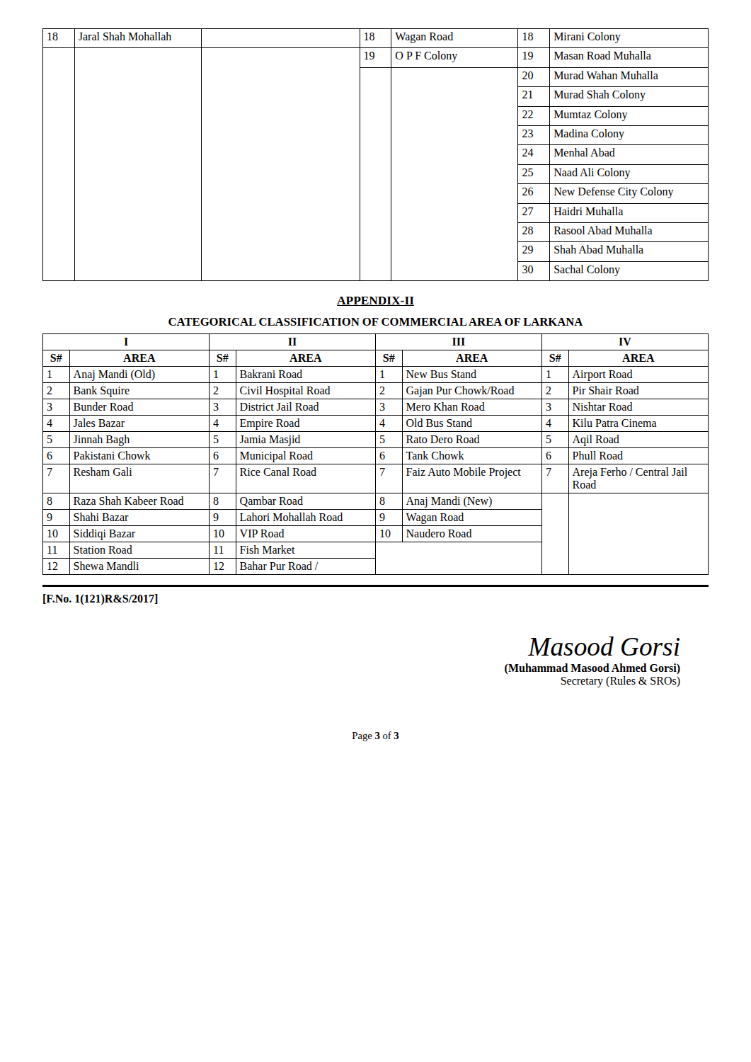| 18 | Jaral Shah Mohallah | | 18 | Wagan Road | 18 | Mirani Colony |
| | | | 19 | O P F Colony | 19 | Masan Road Muhalla |
| | | 20 | Murad Wahan Muhalla |
| 21 | Murad Shah Colony |
| 22 | Mumtaz Colony |
| 23 | Madina Colony |
| 24 | Menhal Abad |
| 25 | Naad Ali Colony |
| 26 | New Defense City Colony |
| 27 | Haidri Muhalla |
| 28 | Rasool Abad Muhalla |
| 29 | Shah Abad Muhalla |
| 30 | Sachal Colony |
APPENDIX-II
CATEGORICAL CLASSIFICATION OF COMMERCIAL AREA OF LARKANA
| I | II | III | IV |
| --- | --- | --- | --- |
| S# | AREA | S# | AREA | S# | AREA | S# | AREA |
| 1 | Anaj Mandi (Old) | 1 | Bakrani Road | 1 | New Bus Stand | 1 | Airport Road |
| 2 | Bank Squire | 2 | Civil Hospital Road | 2 | Gajan Pur Chowk/Road | 2 | Pir Shair Road |
| 3 | Bunder Road | 3 | District Jail Road | 3 | Mero Khan Road | 3 | Nishtar Road |
| 4 | Jales Bazar | 4 | Empire Road | 4 | Old Bus Stand | 4 | Kilu Patra Cinema |
| 5 | Jinnah Bagh | 5 | Jamia Masjid | 5 | Rato Dero Road | 5 | Aqil Road |
| 6 | Pakistani Chowk | 6 | Municipal Road | 6 | Tank Chowk | 6 | Phull Road |
| 7 | Resham Gali | 7 | Rice Canal Road | 7 | Faiz Auto Mobile Project | 7 | Areja Ferho / Central Jail Road |
| 8 | Raza Shah Kabeer Road | 8 | Qambar Road | 8 | Anaj Mandi (New) | | |
| 9 | Shahi Bazar | 9 | Lahori Mohallah Road | 9 | Wagan Road |
| 10 | Siddiqi Bazar | 10 | VIP Road | 10 | Naudero Road |
| 11 | Station Road | 11 | Fish Market | |
| 12 | Shewa Mandli | 12 | Bahar Pur Road / |
[F.No. 1(121)R&S/2017]
Masood Gorsi
(Muhammad Masood Ahmed Gorsi)
Secretary (Rules & SROs)
Page 3 of 3